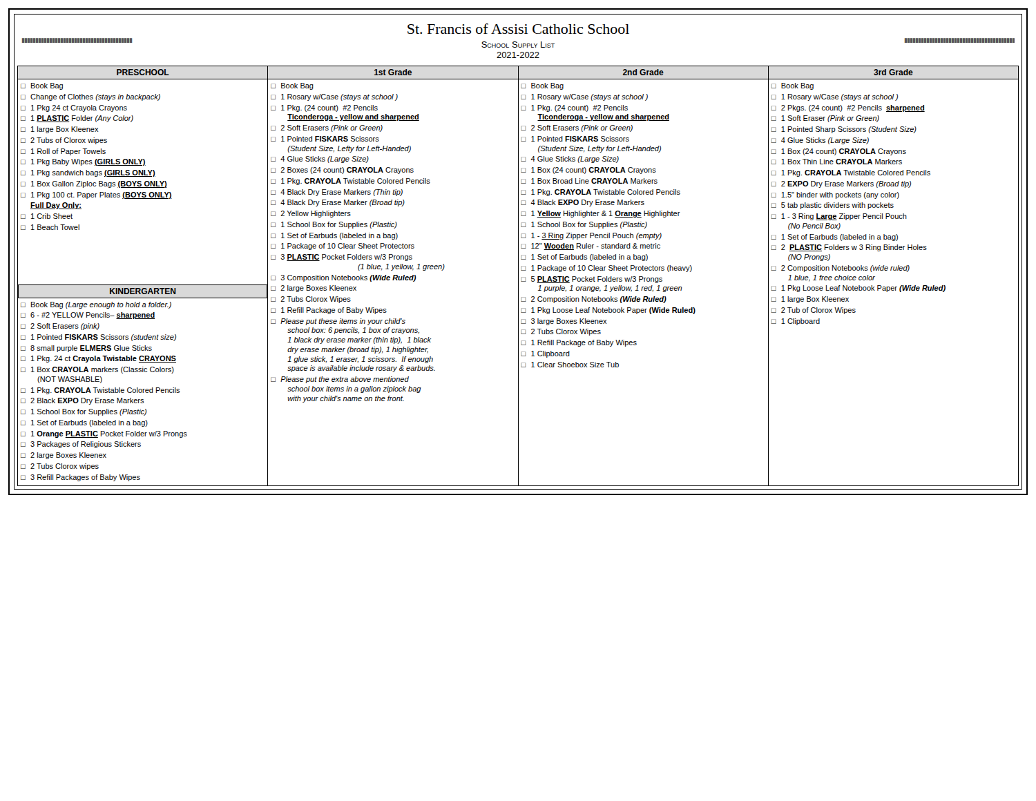▮▮▮▮▮▮▮▮▮▮▮▮▮▮▮▮▮▮▮▮▮▮▮▮▮▮▮▮▮▮▮▮▮▮▮▮▮▮▮▮
St. Francis of Assisi Catholic School
School Supply List
2021-2022
▮▮▮▮▮▮▮▮▮▮▮▮▮▮▮▮▮▮▮▮▮▮▮▮▮▮▮▮▮▮▮▮▮▮▮▮▮▮▮▮
| PRESCHOOL | 1st Grade | 2nd Grade | 3rd Grade |
| --- | --- | --- | --- |
| Book Bag Change of Clothes (stays in backpack) 1 Pkg 24 ct Crayola Crayons 1 PLASTIC Folder (Any Color) 1 large Box Kleenex 2 Tubs of Clorox wipes 1 Roll of Paper Towels 1 Pkg Baby Wipes (GIRLS ONLY) 1 Pkg sandwich bags (GIRLS ONLY) 1 Box Gallon Ziploc Bags (BOYS ONLY) 1 Pkg 100 ct. Paper Plates (BOYS ONLY) Full Day Only: 1 Crib Sheet 1 Beach Towel KINDERGARTEN Book Bag (Large enough to hold a folder.) 6 - #2 YELLOW Pencils– sharpened 2 Soft Erasers (pink) 1 Pointed FISKARS Scissors (student size) 8 small purple ELMERS Glue Sticks 1 Pkg. 24 ct Crayola Twistable CRAYONS 1 Box CRAYOLA markers (Classic Colors) (NOT WASHABLE) 1 Pkg. CRAYOLA Twistable Colored Pencils 2 Black EXPO Dry Erase Markers 1 School Box for Supplies (Plastic) 1 Set of Earbuds (labeled in a bag) 1 Orange PLASTIC Pocket Folder w/3 Prongs 3 Packages of Religious Stickers 2 large Boxes Kleenex 2 Tubs Clorox wipes 3 Refill Packages of Baby Wipes | Book Bag 1 Rosary w/Case (stays at school ) 1 Pkg. (24 count) #2 Pencils Ticonderoga - yellow and sharpened 2 Soft Erasers (Pink or Green) 1 Pointed FISKARS Scissors (Student Size, Lefty for Left-Handed) 4 Glue Sticks (Large Size) 2 Boxes (24 count) CRAYOLA Crayons 1 Pkg. CRAYOLA Twistable Colored Pencils 4 Black Dry Erase Markers (Thin tip) 4 Black Dry Erase Marker (Broad tip) 2 Yellow Highlighters 1 School Box for Supplies (Plastic) 1 Set of Earbuds (labeled in a bag) 1 Package of 10 Clear Sheet Protectors 3 PLASTIC Pocket Folders w/3 Prongs (1 blue, 1 yellow, 1 green) 3 Composition Notebooks (Wide Ruled) 2 large Boxes Kleenex 2 Tubs Clorox Wipes 1 Refill Package of Baby Wipes Please put these items in your child's school box: 6 pencils, 1 box of crayons, 1 black dry erase marker (thin tip), 1 black dry erase marker (broad tip), 1 highlighter, 1 glue stick, 1 eraser, 1 scissors. If enough space is available include rosary & earbuds. Please put the extra above mentioned school box items in a gallon ziplock bag with your child's name on the front. | Book Bag 1 Rosary w/Case (stays at school ) 1 Pkg. (24 count) #2 Pencils Ticonderoga - yellow and sharpened 2 Soft Erasers (Pink or Green) 1 Pointed FISKARS Scissors (Student Size, Lefty for Left-Handed) 4 Glue Sticks (Large Size) 1 Box (24 count) CRAYOLA Crayons 1 Box Broad Line CRAYOLA Markers 1 Pkg. CRAYOLA Twistable Colored Pencils 4 Black EXPO Dry Erase Markers 1 Yellow Highlighter & 1 Orange Highlighter 1 School Box for Supplies (Plastic) 1 - 3 Ring Zipper Pencil Pouch (empty) 12" Wooden Ruler - standard & metric 1 Set of Earbuds (labeled in a bag) 1 Package of 10 Clear Sheet Protectors (heavy) 5 PLASTIC Pocket Folders w/3 Prongs 1 purple, 1 orange, 1 yellow, 1 red, 1 green 2 Composition Notebooks (Wide Ruled) 1 Pkg Loose Leaf Notebook Paper (Wide Ruled) 3 large Boxes Kleenex 2 Tubs Clorox Wipes 1 Refill Package of Baby Wipes 1 Clipboard 1 Clear Shoebox Size Tub | Book Bag 1 Rosary w/Case (stays at school ) 2 Pkgs. (24 count) #2 Pencils sharpened 1 Soft Eraser (Pink or Green) 1 Pointed Sharp Scissors (Student Size) 4 Glue Sticks (Large Size) 1 Box (24 count) CRAYOLA Crayons 1 Box Thin Line CRAYOLA Markers 1 Pkg. CRAYOLA Twistable Colored Pencils 2 EXPO Dry Erase Markers (Broad tip) 1.5" binder with pockets (any color) 5 tab plastic dividers with pockets 1 - 3 Ring Large Zipper Pencil Pouch (No Pencil Box) 1 Set of Earbuds (labeled in a bag) 2 PLASTIC Folders w 3 Ring Binder Holes (NO Prongs) 2 Composition Notebooks (wide ruled) 1 blue, 1 free choice color 1 Pkg Loose Leaf Notebook Paper (Wide Ruled) 1 large Box Kleenex 2 Tub of Clorox Wipes 1 Clipboard |